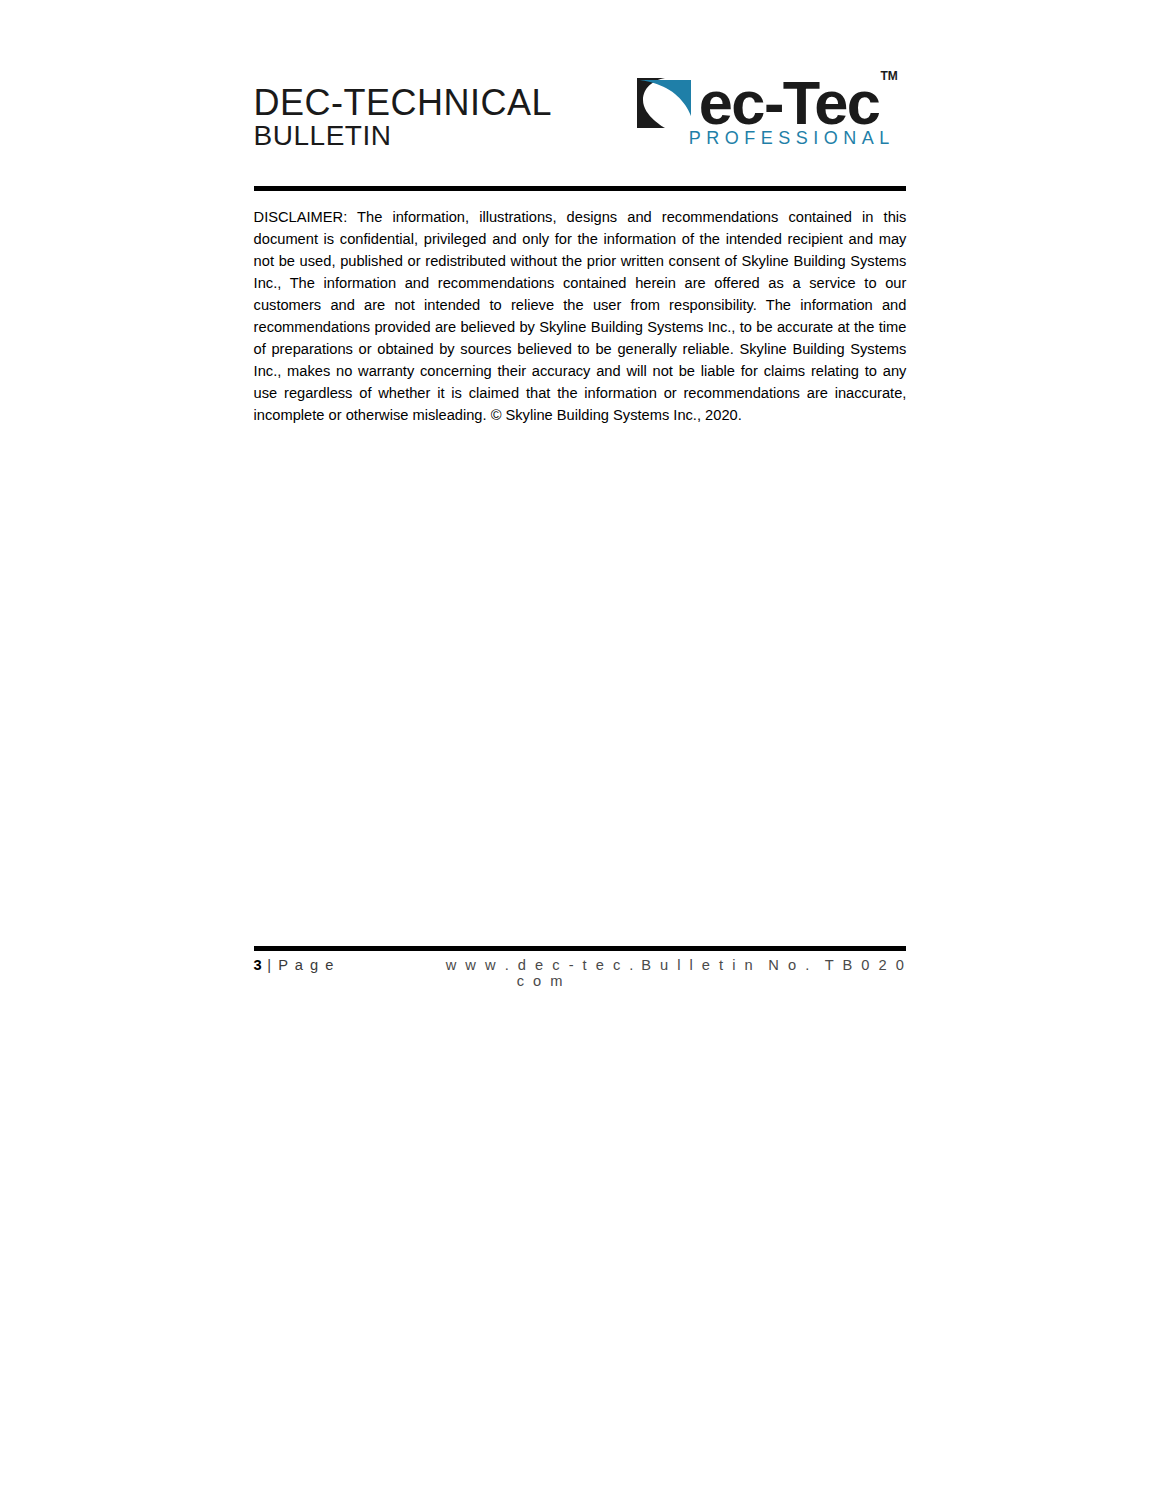DEC-TECHNICAL
BULLETIN
ec-TecTM
PROFESSIONAL
DISCLAIMER: The information, illustrations, designs and recommendations contained in this document is confidential, privileged and only for the information of the intended recipient and may not be used, published or redistributed without the prior written consent of Skyline Building Systems Inc., The information and recommendations contained herein are offered as a service to our customers and are not intended to relieve the user from responsibility. The information and recommendations provided are believed by Skyline Building Systems Inc., to be accurate at the time of preparations or obtained by sources believed to be generally reliable. Skyline Building Systems Inc., makes no warranty concerning their accuracy and will not be liable for claims relating to any use regardless of whether it is claimed that the information or recommendations are inaccurate, incomplete or otherwise misleading. © Skyline Building Systems Inc., 2020.
3 | P a g e
w w w . d e c - t e c . c o m
B u l l e t i n N o . T B 0 2 0